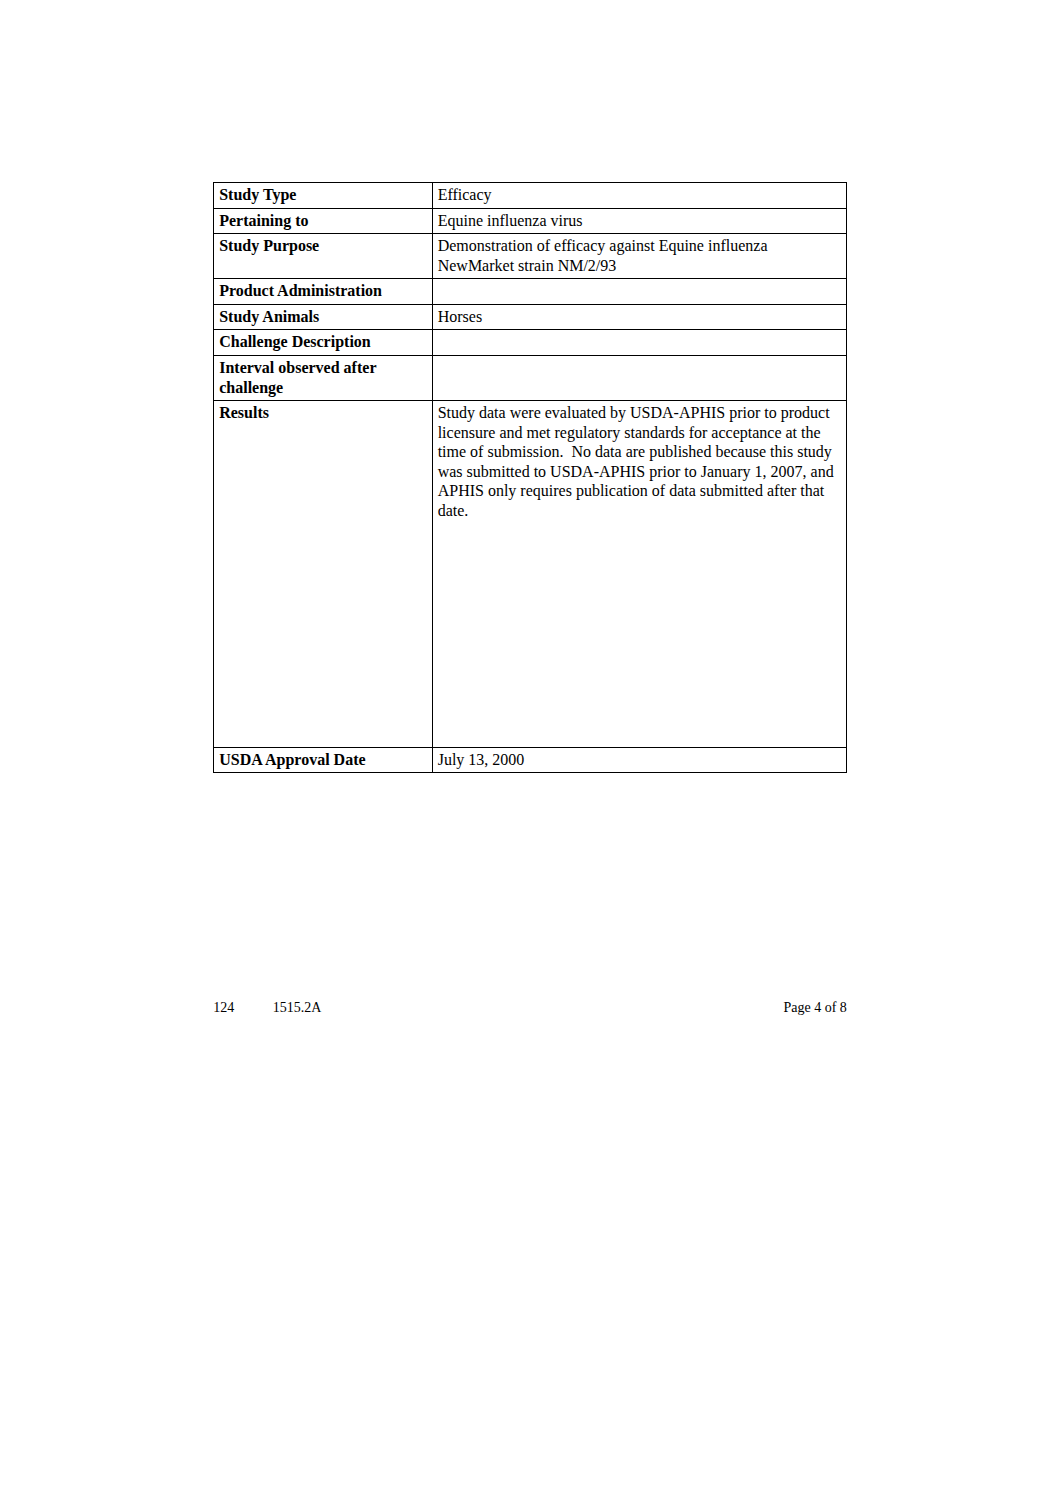| Study Type | Efficacy |
| Pertaining to | Equine influenza virus |
| Study Purpose | Demonstration of efficacy against Equine influenza NewMarket strain NM/2/93 |
| Product Administration | |
| Study Animals | Horses |
| Challenge Description | |
| Interval observed after challenge | |
| Results | Study data were evaluated by USDA-APHIS prior to product licensure and met regulatory standards for acceptance at the time of submission. No data are published because this study was submitted to USDA-APHIS prior to January 1, 2007, and APHIS only requires publication of data submitted after that date. |
| USDA Approval Date | July 13, 2000 |
124 1515.2A
Page 4 of 8